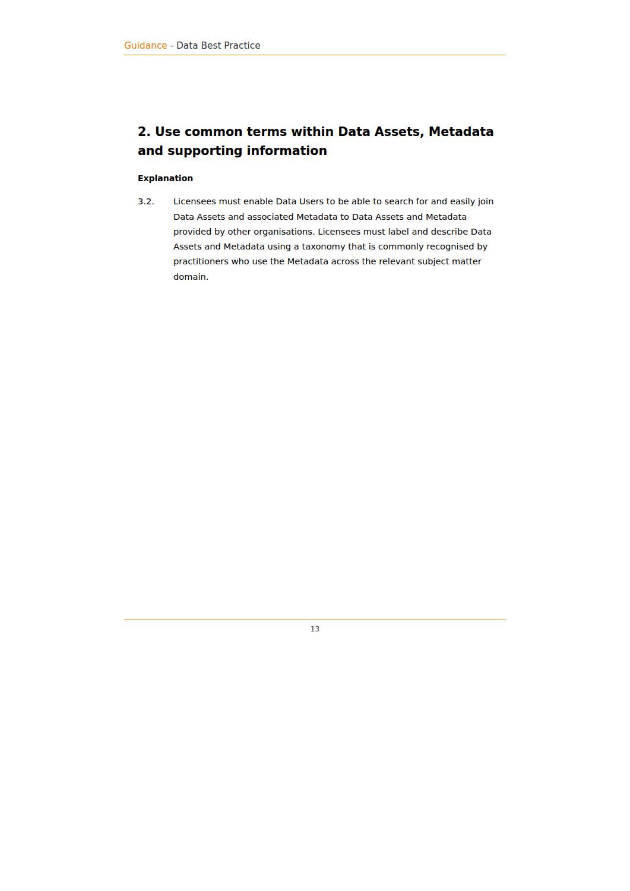Guidance - Data Best Practice
2. Use common terms within Data Assets, Metadata and supporting information
Explanation
3.2.
Licensees must enable Data Users to be able to search for and easily join Data Assets and associated Metadata to Data Assets and Metadata provided by other organisations. Licensees must label and describe Data Assets and Metadata using a taxonomy that is commonly recognised by practitioners who use the Metadata across the relevant subject matter domain.
13